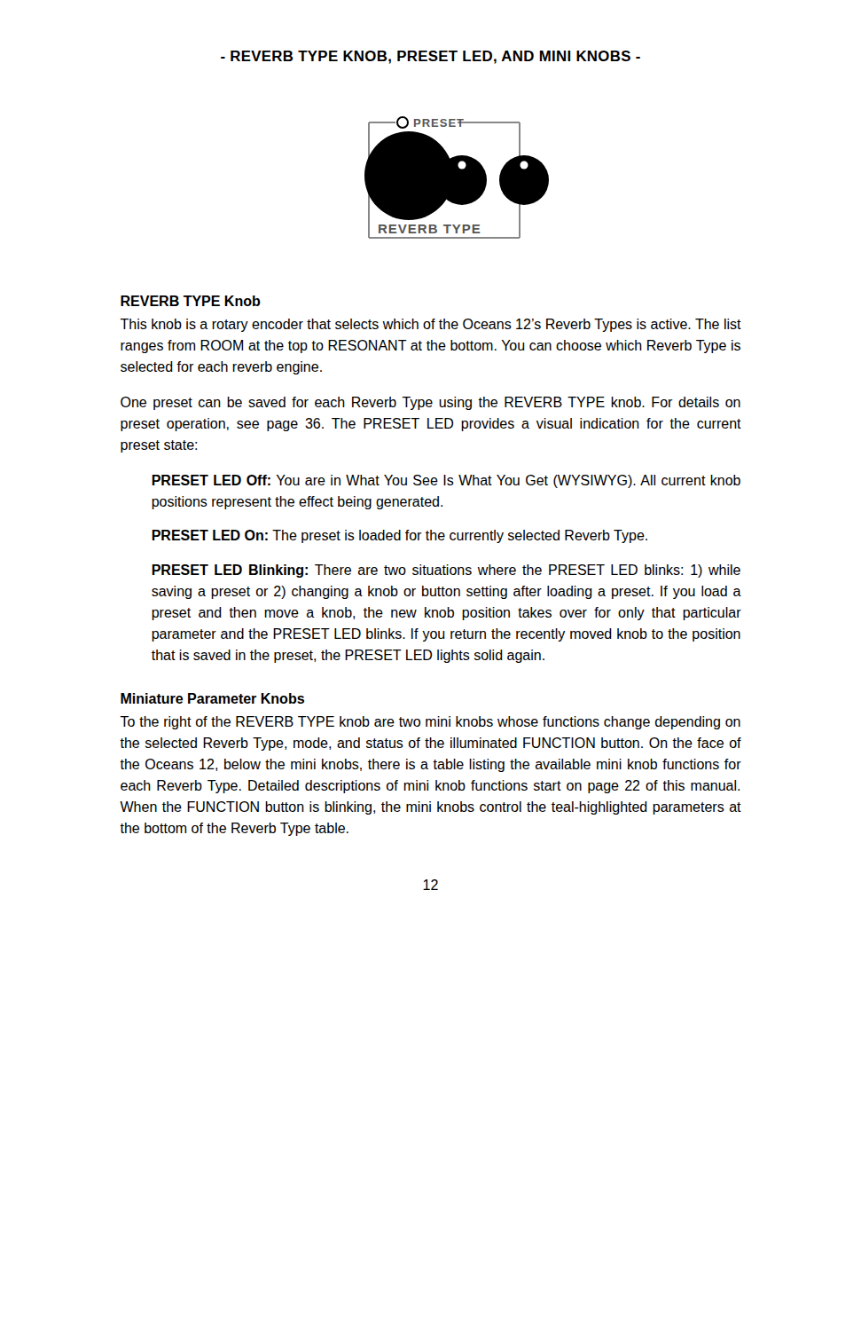- REVERB TYPE KNOB, PRESET LED, AND MINI KNOBS -
PRESET REVERB TYPE
REVERB TYPE Knob
This knob is a rotary encoder that selects which of the Oceans 12’s Reverb Types is active. The list ranges from ROOM at the top to RESONANT at the bottom. You can choose which Reverb Type is selected for each reverb engine.
One preset can be saved for each Reverb Type using the REVERB TYPE knob. For details on preset operation, see page 36. The PRESET LED provides a visual indication for the current preset state:
PRESET LED Off: You are in What You See Is What You Get (WYSIWYG). All current knob positions represent the effect being generated.
PRESET LED On: The preset is loaded for the currently selected Reverb Type.
PRESET LED Blinking: There are two situations where the PRESET LED blinks: 1) while saving a preset or 2) changing a knob or button setting after loading a preset. If you load a preset and then move a knob, the new knob position takes over for only that particular parameter and the PRESET LED blinks. If you return the recently moved knob to the position that is saved in the preset, the PRESET LED lights solid again.
Miniature Parameter Knobs
To the right of the REVERB TYPE knob are two mini knobs whose functions change depending on the selected Reverb Type, mode, and status of the illuminated FUNCTION button. On the face of the Oceans 12, below the mini knobs, there is a table listing the available mini knob functions for each Reverb Type. Detailed descriptions of mini knob functions start on page 22 of this manual. When the FUNCTION button is blinking, the mini knobs control the teal-highlighted parameters at the bottom of the Reverb Type table.
12